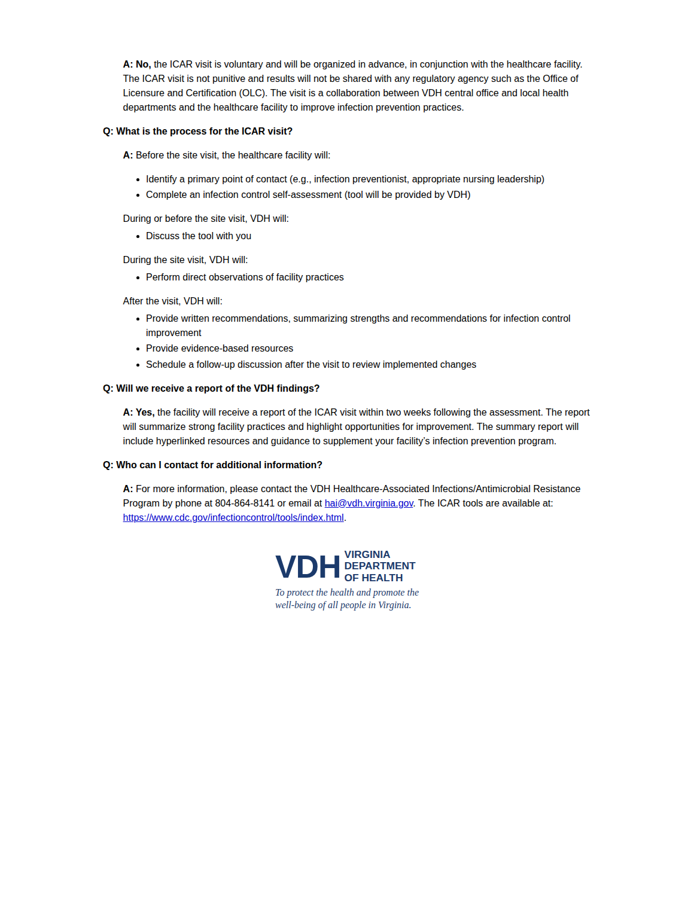A: No, the ICAR visit is voluntary and will be organized in advance, in conjunction with the healthcare facility. The ICAR visit is not punitive and results will not be shared with any regulatory agency such as the Office of Licensure and Certification (OLC). The visit is a collaboration between VDH central office and local health departments and the healthcare facility to improve infection prevention practices.
Q: What is the process for the ICAR visit?
A: Before the site visit, the healthcare facility will:
Identify a primary point of contact (e.g., infection preventionist, appropriate nursing leadership)
Complete an infection control self-assessment (tool will be provided by VDH)
During or before the site visit, VDH will:
Discuss the tool with you
During the site visit, VDH will:
Perform direct observations of facility practices
After the visit, VDH will:
Provide written recommendations, summarizing strengths and recommendations for infection control improvement
Provide evidence-based resources
Schedule a follow-up discussion after the visit to review implemented changes
Q: Will we receive a report of the VDH findings?
A: Yes, the facility will receive a report of the ICAR visit within two weeks following the assessment. The report will summarize strong facility practices and highlight opportunities for improvement. The summary report will include hyperlinked resources and guidance to supplement your facility’s infection prevention program.
Q: Who can I contact for additional information?
A: For more information, please contact the VDH Healthcare-Associated Infections/Antimicrobial Resistance Program by phone at 804-864-8141 or email at hai@vdh.virginia.gov. The ICAR tools are available at: https://www.cdc.gov/infectioncontrol/tools/index.html.
VDH VIRGINIA
DEPARTMENT
OF HEALTH
To protect the health and promote the
well-being of all people in Virginia.